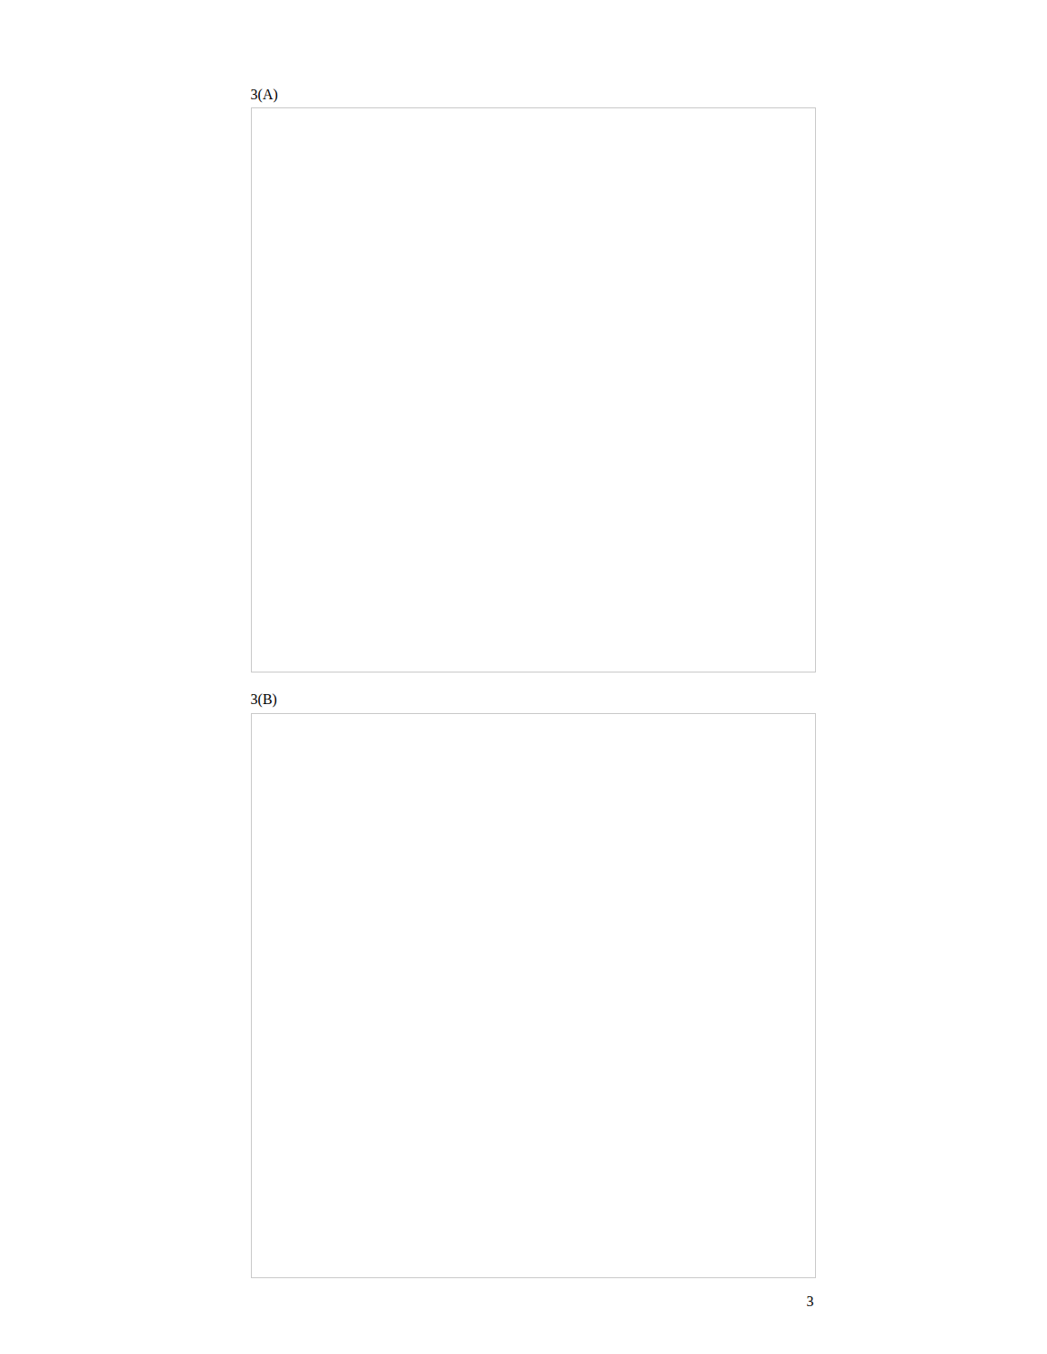3(A)
3(B)
3